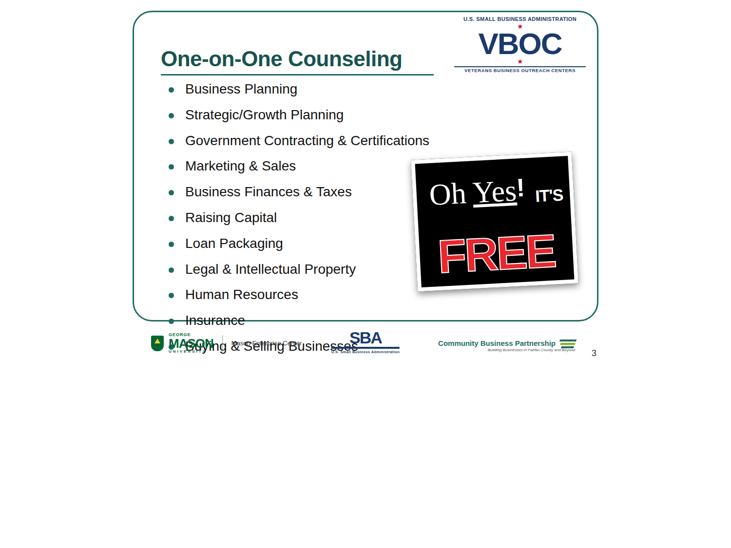U.S. SMALL BUSINESS ADMINISTRATION
★
VBOC
★
VETERANS BUSINESS OUTREACH CENTERS
One-on-One Counseling
Business Planning
Strategic/Growth Planning
Government Contracting & Certifications
Marketing & Sales
Business Finances & Taxes
Raising Capital
Loan Packaging
Legal & Intellectual Property
Human Resources
Insurance
Buying & Selling Businesses
Franchising
Oh Yes!
IT'S
FREE
GEORGE
MASON
UNIVERSITY
Mason Enterprise Center
SBA
U.S. Small Business Administration
Community Business Partnership
Building Businesses in Fairfax County and Beyond
3